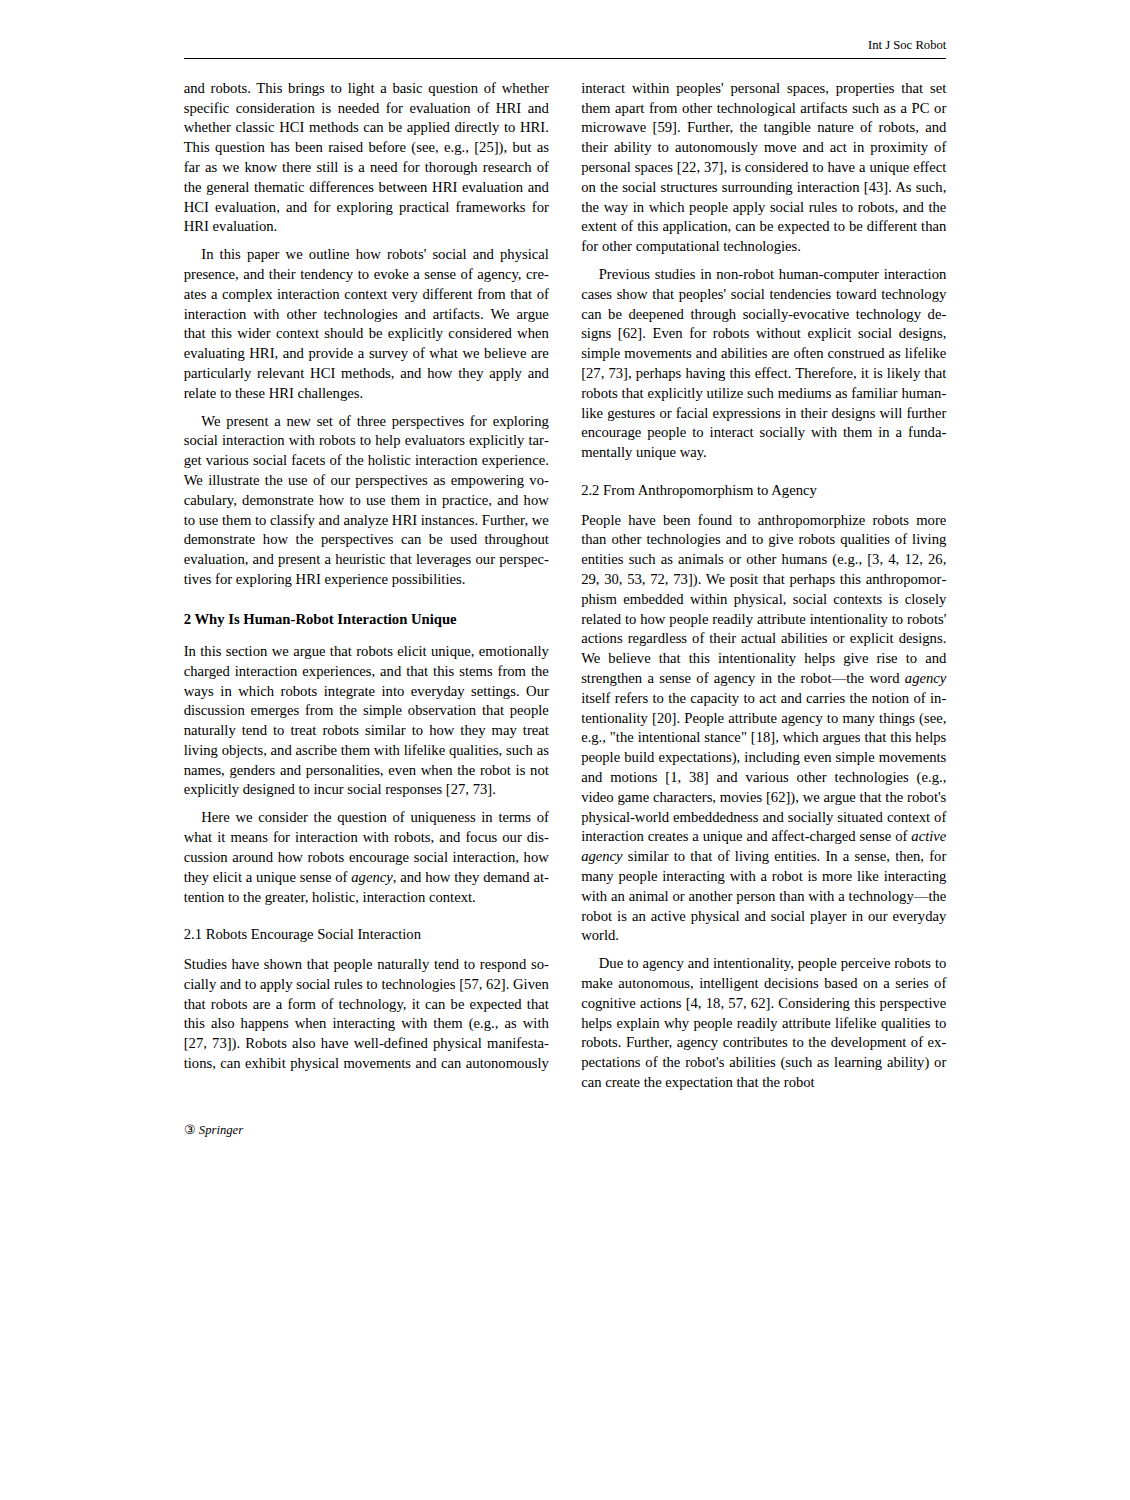Int J Soc Robot
and robots. This brings to light a basic question of whether specific consideration is needed for evaluation of HRI and whether classic HCI methods can be applied directly to HRI. This question has been raised before (see, e.g., [25]), but as far as we know there still is a need for thorough research of the general thematic differences between HRI evaluation and HCI evaluation, and for exploring practical frameworks for HRI evaluation.
In this paper we outline how robots' social and physical presence, and their tendency to evoke a sense of agency, creates a complex interaction context very different from that of interaction with other technologies and artifacts. We argue that this wider context should be explicitly considered when evaluating HRI, and provide a survey of what we believe are particularly relevant HCI methods, and how they apply and relate to these HRI challenges.
We present a new set of three perspectives for exploring social interaction with robots to help evaluators explicitly target various social facets of the holistic interaction experience. We illustrate the use of our perspectives as empowering vocabulary, demonstrate how to use them in practice, and how to use them to classify and analyze HRI instances. Further, we demonstrate how the perspectives can be used throughout evaluation, and present a heuristic that leverages our perspectives for exploring HRI experience possibilities.
2 Why Is Human-Robot Interaction Unique
In this section we argue that robots elicit unique, emotionally charged interaction experiences, and that this stems from the ways in which robots integrate into everyday settings. Our discussion emerges from the simple observation that people naturally tend to treat robots similar to how they may treat living objects, and ascribe them with lifelike qualities, such as names, genders and personalities, even when the robot is not explicitly designed to incur social responses [27, 73].
Here we consider the question of uniqueness in terms of what it means for interaction with robots, and focus our discussion around how robots encourage social interaction, how they elicit a unique sense of agency, and how they demand attention to the greater, holistic, interaction context.
2.1 Robots Encourage Social Interaction
Studies have shown that people naturally tend to respond socially and to apply social rules to technologies [57, 62]. Given that robots are a form of technology, it can be expected that this also happens when interacting with them (e.g., as with [27, 73]). Robots also have well-defined physical manifestations, can exhibit physical movements and can autonomously interact within peoples' personal spaces, properties that set them apart from other technological artifacts such as a PC or microwave [59]. Further, the tangible nature of robots, and their ability to autonomously move and act in proximity of personal spaces [22, 37], is considered to have a unique effect on the social structures surrounding interaction [43]. As such, the way in which people apply social rules to robots, and the extent of this application, can be expected to be different than for other computational technologies.
Previous studies in non-robot human-computer interaction cases show that peoples' social tendencies toward technology can be deepened through socially-evocative technology designs [62]. Even for robots without explicit social designs, simple movements and abilities are often construed as lifelike [27, 73], perhaps having this effect. Therefore, it is likely that robots that explicitly utilize such mediums as familiar human-like gestures or facial expressions in their designs will further encourage people to interact socially with them in a fundamentally unique way.
2.2 From Anthropomorphism to Agency
People have been found to anthropomorphize robots more than other technologies and to give robots qualities of living entities such as animals or other humans (e.g., [3, 4, 12, 26, 29, 30, 53, 72, 73]). We posit that perhaps this anthropomorphism embedded within physical, social contexts is closely related to how people readily attribute intentionality to robots' actions regardless of their actual abilities or explicit designs. We believe that this intentionality helps give rise to and strengthen a sense of agency in the robot—the word agency itself refers to the capacity to act and carries the notion of intentionality [20]. People attribute agency to many things (see, e.g., "the intentional stance" [18], which argues that this helps people build expectations), including even simple movements and motions [1, 38] and various other technologies (e.g., video game characters, movies [62]), we argue that the robot's physical-world embeddedness and socially situated context of interaction creates a unique and affect-charged sense of active agency similar to that of living entities. In a sense, then, for many people interacting with a robot is more like interacting with an animal or another person than with a technology—the robot is an active physical and social player in our everyday world.
Due to agency and intentionality, people perceive robots to make autonomous, intelligent decisions based on a series of cognitive actions [4, 18, 57, 62]. Considering this perspective helps explain why people readily attribute lifelike qualities to robots. Further, agency contributes to the development of expectations of the robot's abilities (such as learning ability) or can create the expectation that the robot
③ Springer